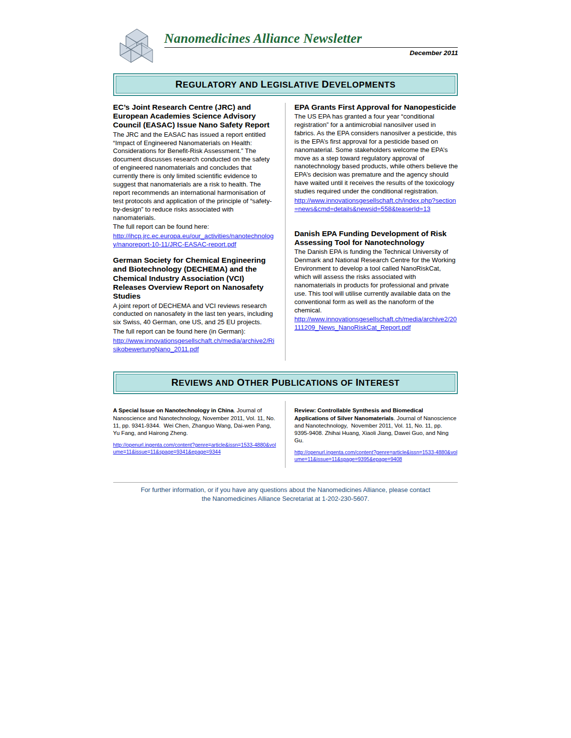Nanomedicines Alliance Newsletter
December 2011
REGULATORY AND LEGISLATIVE DEVELOPMENTS
EC’s Joint Research Centre (JRC) and European Academies Science Advisory Council (EASAC) Issue Nano Safety Report
The JRC and the EASAC has issued a report entitled “Impact of Engineered Nanomaterials on Health: Considerations for Benefit-Risk Assessment.” The document discusses research conducted on the safety of engineered nanomaterials and concludes that currently there is only limited scientific evidence to suggest that nanomaterials are a risk to health. The report recommends an international harmonisation of test protocols and application of the principle of “safety-by-design” to reduce risks associated with nanomaterials.
The full report can be found here:
http://ihcp.jrc.ec.europa.eu/our_activities/nanotechnology/nanoreport-10-11/JRC-EASAC-report.pdf
German Society for Chemical Engineering and Biotechnology (DECHEMA) and the Chemical Industry Association (VCI) Releases Overview Report on Nanosafety Studies
A joint report of DECHEMA and VCI reviews research conducted on nanosafety in the last ten years, including six Swiss, 40 German, one US, and 25 EU projects.
The full report can be found here (in German):
http://www.innovationsgesellschaft.ch/media/archive2/RisikobewertungNano_2011.pdf
EPA Grants First Approval for Nanopesticide
The US EPA has granted a four year “conditional registration” for a antimicrobial nanosilver used in fabrics. As the EPA considers nanosilver a pesticide, this is the EPA’s first approval for a pesticide based on nanomaterial. Some stakeholders welcome the EPA’s move as a step toward regulatory approval of nanotechnology based products, while others believe the EPA’s decision was premature and the agency should have waited until it receives the results of the toxicology studies required under the conditional registration.
http://www.innovationsgesellschaft.ch/index.php?section=news&cmd=details&newsid=558&teaserId=13
Danish EPA Funding Development of Risk Assessing Tool for Nanotechnology
The Danish EPA is funding the Technical University of Denmark and National Research Centre for the Working Environment to develop a tool called NanoRiskCat, which will assess the risks associated with nanomaterials in products for professional and private use. This tool will utilise currently available data on the conventional form as well as the nanoform of the chemical.
http://www.innovationsgesellschaft.ch/media/archive2/20111209_News_NanoRiskCat_Report.pdf
REVIEWS AND OTHER PUBLICATIONS OF INTEREST
A Special Issue on Nanotechnology in China. Journal of Nanoscience and Nanotechnology, November 2011, Vol. 11, No. 11, pp. 9341-9344. Wei Chen, Zhanguo Wang, Dai-wen Pang, Yu Fang, and Hairong Zheng.
http://openurl.ingenta.com/content?genre=article&issn=1533-4880&volume=11&issue=11&spage=9341&epage=9344
Review: Controllable Synthesis and Biomedical Applications of Silver Nanomaterials. Journal of Nanoscience and Nanotechnology, November 2011, Vol. 11, No. 11, pp. 9395-9408. Zhihai Huang, Xiaoli Jiang, Dawei Guo, and Ning Gu.
http://openurl.ingenta.com/content?genre=article&issn=1533-4880&volume=11&issue=11&spage=9395&epage=9408
For further information, or if you have any questions about the Nanomedicines Alliance, please contact
the Nanomedicines Alliance Secretariat at 1-202-230-5607.